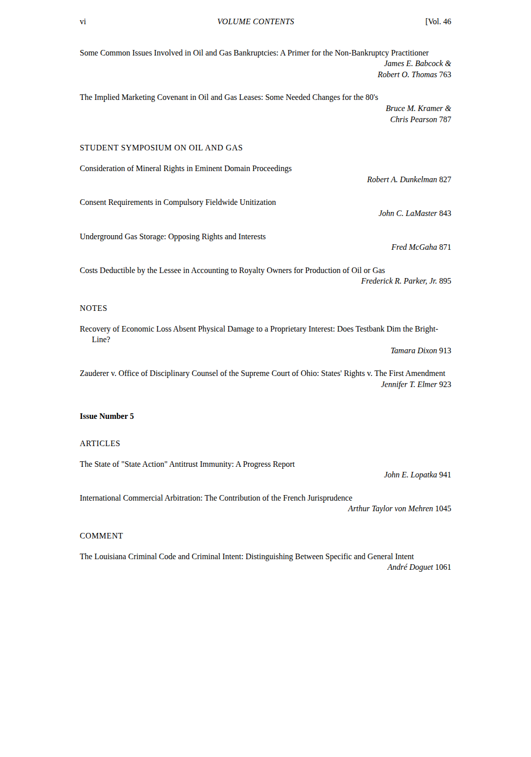vi VOLUME CONTENTS [Vol. 46
Some Common Issues Involved in Oil and Gas Bankruptcies: A Primer for the Non-Bankruptcy Practitioner
James E. Babcock &
Robert O. Thomas 763
The Implied Marketing Covenant in Oil and Gas Leases: Some Needed Changes for the 80's
Bruce M. Kramer &
Chris Pearson 787
Student Symposium on Oil and Gas
Consideration of Mineral Rights in Eminent Domain Proceedings
Robert A. Dunkelman 827
Consent Requirements in Compulsory Fieldwide Unitization
John C. LaMaster 843
Underground Gas Storage: Opposing Rights and Interests
Fred McGaha 871
Costs Deductible by the Lessee in Accounting to Royalty Owners for Production of Oil or Gas
Frederick R. Parker, Jr. 895
Notes
Recovery of Economic Loss Absent Physical Damage to a Proprietary Interest: Does Testbank Dim the Bright-Line?
Tamara Dixon 913
Zauderer v. Office of Disciplinary Counsel of the Supreme Court of Ohio: States' Rights v. The First Amendment
Jennifer T. Elmer 923
Issue Number 5
Articles
The State of "State Action" Antitrust Immunity: A Progress Report
John E. Lopatka 941
International Commercial Arbitration: The Contribution of the French Jurisprudence
Arthur Taylor von Mehren 1045
Comment
The Louisiana Criminal Code and Criminal Intent: Distinguishing Between Specific and General Intent
André Doguet 1061